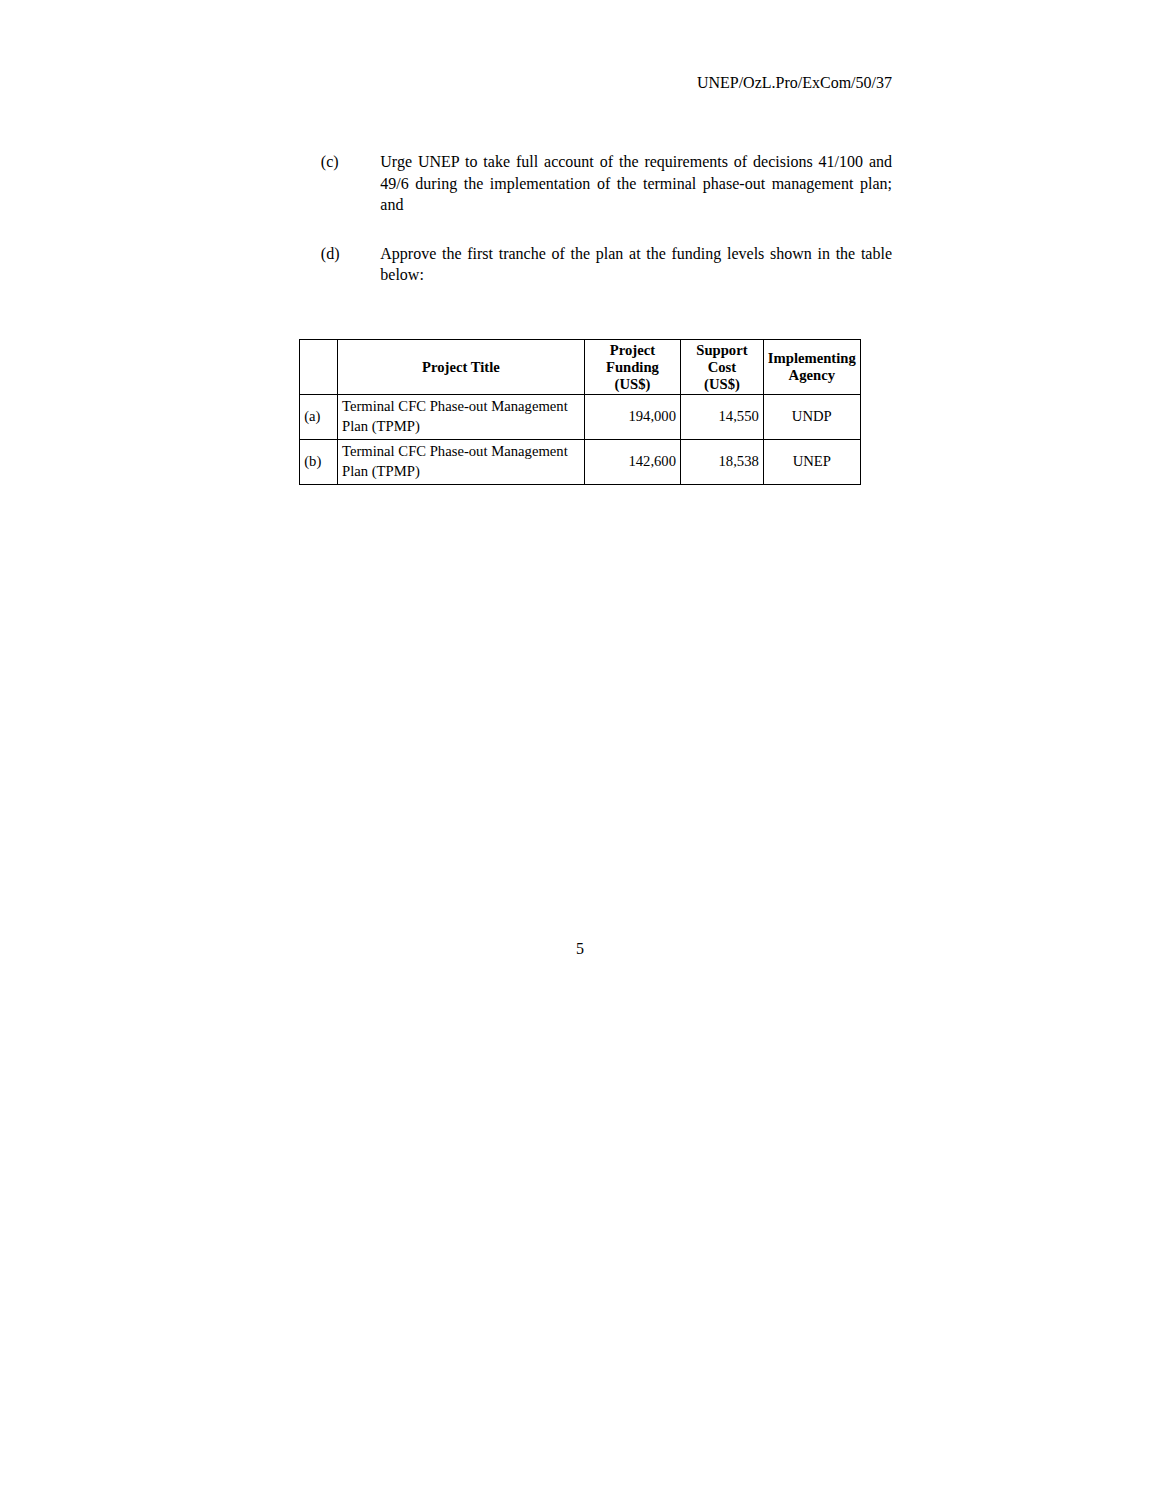UNEP/OzL.Pro/ExCom/50/37
(c)
Urge UNEP to take full account of the requirements of decisions 41/100 and 49/6 during the implementation of the terminal phase-out management plan; and
(d)
Approve the first tranche of the plan at the funding levels shown in the table below:
| | Project Title | Project Funding (US$) | Support Cost (US$) | Implementing Agency |
| --- | --- | --- | --- | --- |
| (a) | Terminal CFC Phase-out Management Plan (TPMP) | 194,000 | 14,550 | UNDP |
| (b) | Terminal CFC Phase-out Management Plan (TPMP) | 142,600 | 18,538 | UNEP |
5